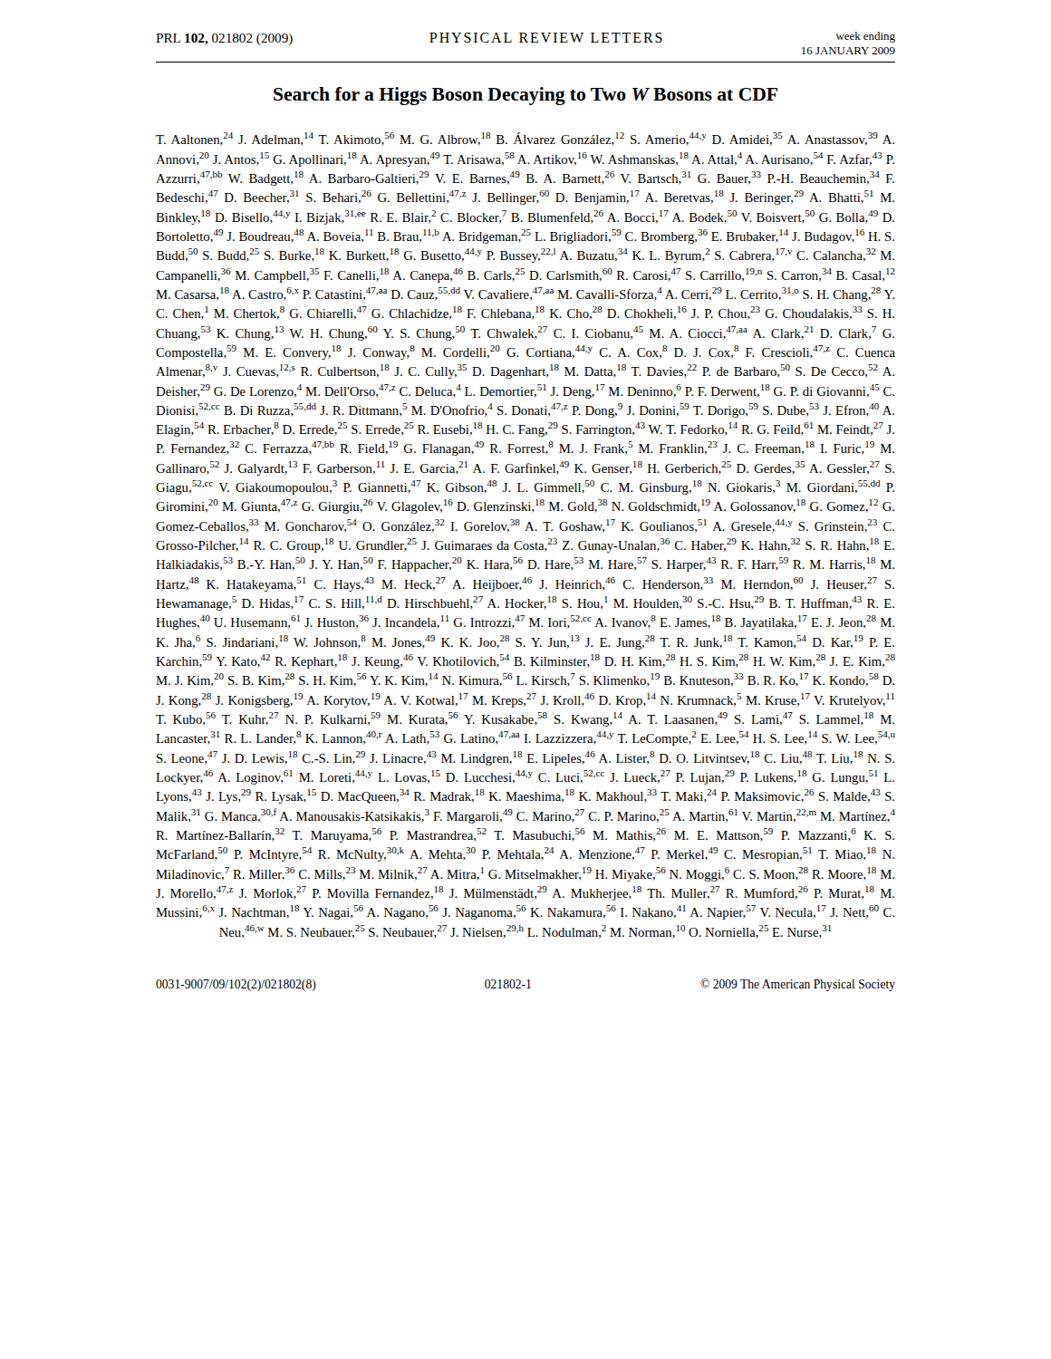PRL 102, 021802 (2009)
PHYSICAL REVIEW LETTERS
week ending
16 JANUARY 2009
Search for a Higgs Boson Decaying to Two W Bosons at CDF
T. Aaltonen,24 J. Adelman,14 T. Akimoto,56 M. G. Albrow,18 B. Álvarez González,12 S. Amerio,44,y D. Amidei,35 A. Anastassov,39 A. Annovi,20 J. Antos,15 G. Apollinari,18 A. Apresyan,49 T. Arisawa,58 A. Artikov,16 W. Ashmanskas,18 A. Attal,4 A. Aurisano,54 F. Azfar,43 P. Azzurri,47,bb W. Badgett,18 A. Barbaro-Galtieri,29 V. E. Barnes,49 B. A. Barnett,26 V. Bartsch,31 G. Bauer,33 P.-H. Beauchemin,34 F. Bedeschi,47 D. Beecher,31 S. Behari,26 G. Bellettini,47,z J. Bellinger,60 D. Benjamin,17 A. Beretvas,18 J. Beringer,29 A. Bhatti,51 M. Binkley,18 D. Bisello,44,y I. Bizjak,31,ee R. E. Blair,2 C. Blocker,7 B. Blumenfeld,26 A. Bocci,17 A. Bodek,50 V. Boisvert,50 G. Bolla,49 D. Bortoletto,49 J. Boudreau,48 A. Boveia,11 B. Brau,11,b A. Bridgeman,25 L. Brigliadori,59 C. Bromberg,36 E. Brubaker,14 J. Budagov,16 H. S. Budd,50 S. Budd,25 S. Burke,18 K. Burkett,18 G. Busetto,44,y P. Bussey,22,l A. Buzatu,34 K. L. Byrum,2 S. Cabrera,17,v C. Calancha,32 M. Campanelli,36 M. Campbell,35 F. Canelli,18 A. Canepa,46 B. Carls,25 D. Carlsmith,60 R. Carosi,47 S. Carrillo,19,n S. Carron,34 B. Casal,12 M. Casarsa,18 A. Castro,6,x P. Catastini,47,aa D. Cauz,55,dd V. Cavaliere,47,aa M. Cavalli-Sforza,4 A. Cerri,29 L. Cerrito,31,o S. H. Chang,28 Y. C. Chen,1 M. Chertok,8 G. Chiarelli,47 G. Chlachidze,18 F. Chlebana,18 K. Cho,28 D. Chokheli,16 J. P. Chou,23 G. Choudalakis,33 S. H. Chuang,53 K. Chung,13 W. H. Chung,60 Y. S. Chung,50 T. Chwalek,27 C. I. Ciobanu,45 M. A. Ciocci,47,aa A. Clark,21 D. Clark,7 G. Compostella,59 M. E. Convery,18 J. Conway,8 M. Cordelli,20 G. Cortiana,44,y C. A. Cox,8 D. J. Cox,8 F. Crescioli,47,z C. Cuenca Almenar,8,v J. Cuevas,12,s R. Culbertson,18 J. C. Cully,35 D. Dagenhart,18 M. Datta,18 T. Davies,22 P. de Barbaro,50 S. De Cecco,52 A. Deisher,29 G. De Lorenzo,4 M. Dell'Orso,47,z C. Deluca,4 L. Demortier,51 J. Deng,17 M. Deninno,6 P. F. Derwent,18 G. P. di Giovanni,45 C. Dionisi,52,cc B. Di Ruzza,55,dd J. R. Dittmann,5 M. D'Onofrio,4 S. Donati,47,z P. Dong,9 J. Donini,59 T. Dorigo,59 S. Dube,53 J. Efron,40 A. Elagin,54 R. Erbacher,8 D. Errede,25 S. Errede,25 R. Eusebi,18 H. C. Fang,29 S. Farrington,43 W. T. Fedorko,14 R. G. Feild,61 M. Feindt,27 J. P. Fernandez,32 C. Ferrazza,47,bb R. Field,19 G. Flanagan,49 R. Forrest,8 M. J. Frank,5 M. Franklin,23 J. C. Freeman,18 I. Furic,19 M. Gallinaro,52 J. Galyardt,13 F. Garberson,11 J. E. Garcia,21 A. F. Garfinkel,49 K. Genser,18 H. Gerberich,25 D. Gerdes,35 A. Gessler,27 S. Giagu,52,cc V. Giakoumopoulou,3 P. Giannetti,47 K. Gibson,48 J. L. Gimmell,50 C. M. Ginsburg,18 N. Giokaris,3 M. Giordani,55,dd P. Giromini,20 M. Giunta,47,z G. Giurgiu,26 V. Glagolev,16 D. Glenzinski,18 M. Gold,38 N. Goldschmidt,19 A. Golossanov,18 G. Gomez,12 G. Gomez-Ceballos,33 M. Goncharov,54 O. González,32 I. Gorelov,38 A. T. Goshaw,17 K. Goulianos,51 A. Gresele,44,y S. Grinstein,23 C. Grosso-Pilcher,14 R. C. Group,18 U. Grundler,25 J. Guimaraes da Costa,23 Z. Gunay-Unalan,36 C. Haber,29 K. Hahn,32 S. R. Hahn,18 E. Halkiadakis,53 B.-Y. Han,50 J. Y. Han,50 F. Happacher,20 K. Hara,56 D. Hare,53 M. Hare,57 S. Harper,43 R. F. Harr,59 R. M. Harris,18 M. Hartz,48 K. Hatakeyama,51 C. Hays,43 M. Heck,27 A. Heijboer,46 J. Heinrich,46 C. Henderson,33 M. Herndon,60 J. Heuser,27 S. Hewamanage,5 D. Hidas,17 C. S. Hill,11,d D. Hirschbuehl,27 A. Hocker,18 S. Hou,1 M. Houlden,30 S.-C. Hsu,29 B. T. Huffman,43 R. E. Hughes,40 U. Husemann,61 J. Huston,36 J. Incandela,11 G. Introzzi,47 M. Iori,52,cc A. Ivanov,8 E. James,18 B. Jayatilaka,17 E. J. Jeon,28 M. K. Jha,6 S. Jindariani,18 W. Johnson,8 M. Jones,49 K. K. Joo,28 S. Y. Jun,13 J. E. Jung,28 T. R. Junk,18 T. Kamon,54 D. Kar,19 P. E. Karchin,59 Y. Kato,42 R. Kephart,18 J. Keung,46 V. Khotilovich,54 B. Kilminster,18 D. H. Kim,28 H. S. Kim,28 H. W. Kim,28 J. E. Kim,28 M. J. Kim,20 S. B. Kim,28 S. H. Kim,56 Y. K. Kim,14 N. Kimura,56 L. Kirsch,7 S. Klimenko,19 B. Knuteson,33 B. R. Ko,17 K. Kondo,58 D. J. Kong,28 J. Konigsberg,19 A. Korytov,19 A. V. Kotwal,17 M. Kreps,27 J. Kroll,46 D. Krop,14 N. Krumnack,5 M. Kruse,17 V. Krutelyov,11 T. Kubo,56 T. Kuhr,27 N. P. Kulkarni,59 M. Kurata,56 Y. Kusakabe,58 S. Kwang,14 A. T. Laasanen,49 S. Lami,47 S. Lammel,18 M. Lancaster,31 R. L. Lander,8 K. Lannon,40,r A. Lath,53 G. Latino,47,aa I. Lazzizzera,44,y T. LeCompte,2 E. Lee,54 H. S. Lee,14 S. W. Lee,54,u S. Leone,47 J. D. Lewis,18 C.-S. Lin,29 J. Linacre,43 M. Lindgren,18 E. Lipeles,46 A. Lister,8 D. O. Litvintsev,18 C. Liu,48 T. Liu,18 N. S. Lockyer,46 A. Loginov,61 M. Loreti,44,y L. Lovas,15 D. Lucchesi,44,y C. Luci,52,cc J. Lueck,27 P. Lujan,29 P. Lukens,18 G. Lungu,51 L. Lyons,43 J. Lys,29 R. Lysak,15 D. MacQueen,34 R. Madrak,18 K. Maeshima,18 K. Makhoul,33 T. Maki,24 P. Maksimovic,26 S. Malde,43 S. Malik,31 G. Manca,30,f A. Manousakis-Katsikakis,3 F. Margaroli,49 C. Marino,27 C. P. Marino,25 A. Martin,61 V. Martin,22,m M. Martínez,4 R. Martínez-Ballarín,32 T. Maruyama,56 P. Mastrandrea,52 T. Masubuchi,56 M. Mathis,26 M. E. Mattson,59 P. Mazzanti,6 K. S. McFarland,50 P. McIntyre,54 R. McNulty,30,k A. Mehta,30 P. Mehtala,24 A. Menzione,47 P. Merkel,49 C. Mesropian,51 T. Miao,18 N. Miladinovic,7 R. Miller,36 C. Mills,23 M. Milnik,27 A. Mitra,1 G. Mitselmakher,19 H. Miyake,56 N. Moggi,6 C. S. Moon,28 R. Moore,18 M. J. Morello,47,z J. Morlok,27 P. Movilla Fernandez,18 J. Mülmenstädt,29 A. Mukherjee,18 Th. Muller,27 R. Mumford,26 P. Murat,18 M. Mussini,6,x J. Nachtman,18 Y. Nagai,56 A. Nagano,56 J. Naganoma,56 K. Nakamura,56 I. Nakano,41 A. Napier,57 V. Necula,17 J. Nett,60 C. Neu,46,w M. S. Neubauer,25 S. Neubauer,27 J. Nielsen,29,h L. Nodulman,2 M. Norman,10 O. Norniella,25 E. Nurse,31
0031-9007/09/102(2)/021802(8)
021802-1
© 2009 The American Physical Society